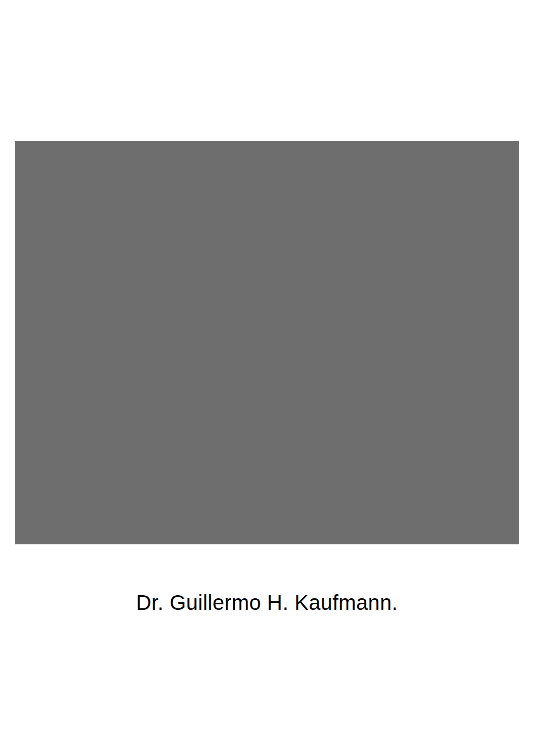Dr. Guillermo H. Kaufmann.